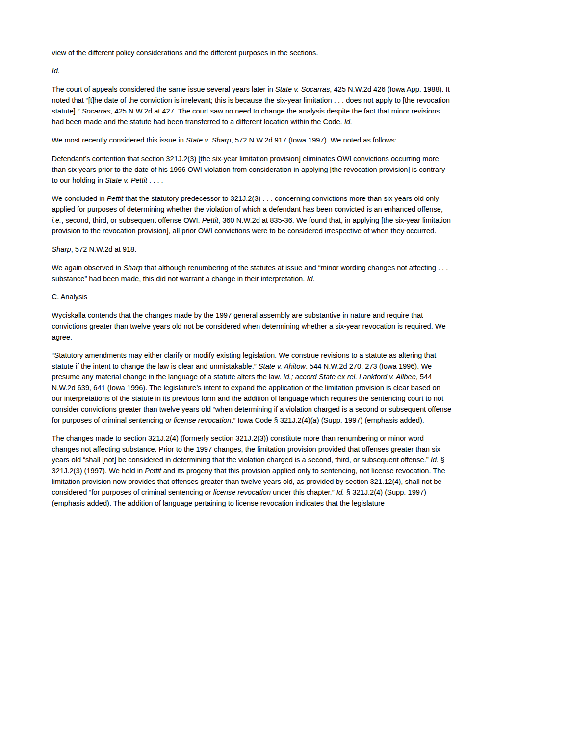view of the different policy considerations and the different purposes in the sections.
Id.
The court of appeals considered the same issue several years later in State v. Socarras, 425 N.W.2d 426 (Iowa App. 1988). It noted that “[t]he date of the conviction is irrelevant; this is because the six-year limitation . . . does not apply to [the revocation statute].” Socarras, 425 N.W.2d at 427. The court saw no need to change the analysis despite the fact that minor revisions had been made and the statute had been transferred to a different location within the Code. Id.
We most recently considered this issue in State v. Sharp, 572 N.W.2d 917 (Iowa 1997). We noted as follows:
Defendant’s contention that section 321J.2(3) [the six-year limitation provision] eliminates OWI convictions occurring more than six years prior to the date of his 1996 OWI violation from consideration in applying [the revocation provision] is contrary to our holding in State v. Pettit . . . .
We concluded in Pettit that the statutory predecessor to 321J.2(3) . . . concerning convictions more than six years old only applied for purposes of determining whether the violation of which a defendant has been convicted is an enhanced offense, i.e., second, third, or subsequent offense OWI. Pettit, 360 N.W.2d at 835-36. We found that, in applying [the six-year limitation provision to the revocation provision], all prior OWI convictions were to be considered irrespective of when they occurred.
Sharp, 572 N.W.2d at 918.
We again observed in Sharp that although renumbering of the statutes at issue and “minor wording changes not affecting . . . substance” had been made, this did not warrant a change in their interpretation. Id.
C. Analysis
Wyciskalla contends that the changes made by the 1997 general assembly are substantive in nature and require that convictions greater than twelve years old not be considered when determining whether a six-year revocation is required. We agree.
“Statutory amendments may either clarify or modify existing legislation. We construe revisions to a statute as altering that statute if the intent to change the law is clear and unmistakable.” State v. Ahitow, 544 N.W.2d 270, 273 (Iowa 1996). We presume any material change in the language of a statute alters the law. Id.; accord State ex rel. Lankford v. Allbee, 544 N.W.2d 639, 641 (Iowa 1996). The legislature’s intent to expand the application of the limitation provision is clear based on our interpretations of the statute in its previous form and the addition of language which requires the sentencing court to not consider convictions greater than twelve years old “when determining if a violation charged is a second or subsequent offense for purposes of criminal sentencing or license revocation.” Iowa Code § 321J.2(4)(a) (Supp. 1997) (emphasis added).
The changes made to section 321J.2(4) (formerly section 321J.2(3)) constitute more than renumbering or minor word changes not affecting substance. Prior to the 1997 changes, the limitation provision provided that offenses greater than six years old “shall [not] be considered in determining that the violation charged is a second, third, or subsequent offense.” Id. § 321J.2(3) (1997). We held in Pettit and its progeny that this provision applied only to sentencing, not license revocation. The limitation provision now provides that offenses greater than twelve years old, as provided by section 321.12(4), shall not be considered “for purposes of criminal sentencing or license revocation under this chapter.” Id. § 321J.2(4) (Supp. 1997) (emphasis added). The addition of language pertaining to license revocation indicates that the legislature